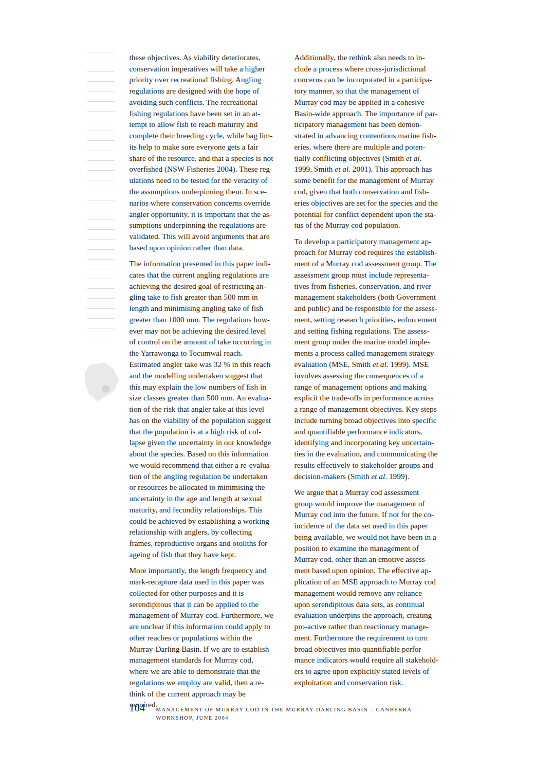these objectives. As viability deteriorates, conservation imperatives will take a higher priority over recreational fishing. Angling regulations are designed with the hope of avoiding such conflicts. The recreational fishing regulations have been set in an attempt to allow fish to reach maturity and complete their breeding cycle, while bag limits help to make sure everyone gets a fair share of the resource, and that a species is not overfished (NSW Fisheries 2004). These regulations need to be tested for the veracity of the assumptions underpinning them. In scenarios where conservation concerns override angler opportunity, it is important that the assumptions underpinning the regulations are validated. This will avoid arguments that are based upon opinion rather than data.
The information presented in this paper indicates that the current angling regulations are achieving the desired goal of restricting angling take to fish greater than 500 mm in length and minimising angling take of fish greater than 1000 mm. The regulations however may not be achieving the desired level of control on the amount of take occurring in the Yarrawonga to Tocumwal reach. Estimated angler take was 32 % in this reach and the modelling undertaken suggest that this may explain the low numbers of fish in size classes greater than 500 mm. An evaluation of the risk that angler take at this level has on the viability of the population suggest that the population is at a high risk of collapse given the uncertainty in our knowledge about the species. Based on this information we would recommend that either a re-evaluation of the angling regulation be undertaken or resources be allocated to minimising the uncertainty in the age and length at sexual maturity, and fecundity relationships. This could be achieved by establishing a working relationship with anglers, by collecting frames, reproductive organs and otoliths for ageing of fish that they have kept.
More importantly, the length frequency and mark-recapture data used in this paper was collected for other purposes and it is serendipitous that it can be applied to the management of Murray cod. Furthermore, we are unclear if this information could apply to other reaches or populations within the Murray-Darling Basin. If we are to establish management standards for Murray cod, where we are able to demonstrate that the regulations we employ are valid, then a rethink of the current approach may be required.
Additionally, the rethink also needs to include a process where cross-jurisdictional concerns can be incorporated in a participatory manner, so that the management of Murray cod may be applied in a cohesive Basin-wide approach. The importance of participatory management has been demonstrated in advancing contentious marine fisheries, where there are multiple and potentially conflicting objectives (Smith et al. 1999, Smith et al. 2001). This approach has some benefit for the management of Murray cod, given that both conservation and fisheries objectives are set for the species and the potential for conflict dependent upon the status of the Murray cod population.
To develop a participatory management approach for Murray cod requires the establishment of a Murray cod assessment group. The assessment group must include representatives from fisheries, conservation, and river management stakeholders (both Government and public) and be responsible for the assessment, setting research priorities, enforcement and setting fishing regulations. The assessment group under the marine model implements a process called management strategy evaluation (MSE, Smith et al. 1999). MSE involves assessing the consequences of a range of management options and making explicit the trade-offs in performance across a range of management objectives. Key steps include turning broad objectives into specific and quantifiable performance indicators, identifying and incorporating key uncertainties in the evaluation, and communicating the results effectively to stakeholder groups and decision-makers (Smith et al. 1999).
We argue that a Murray cod assessment group would improve the management of Murray cod into the future. If not for the coincidence of the data set used in this paper being available, we would not have been in a position to examine the management of Murray cod, other than an emotive assessment based upon opinion. The effective application of an MSE approach to Murray cod management would remove any reliance upon serendipitous data sets, as continual evaluation underpins the approach, creating pro-active rather than reactionary management. Furthermore the requirement to turn broad objectives into quantifiable performance indicators would require all stakeholders to agree upon explicitly stated levels of exploitation and conservation risk.
104
Management of Murray cod in the Murray-Darling Basin – Canberra Workshop, June 2004